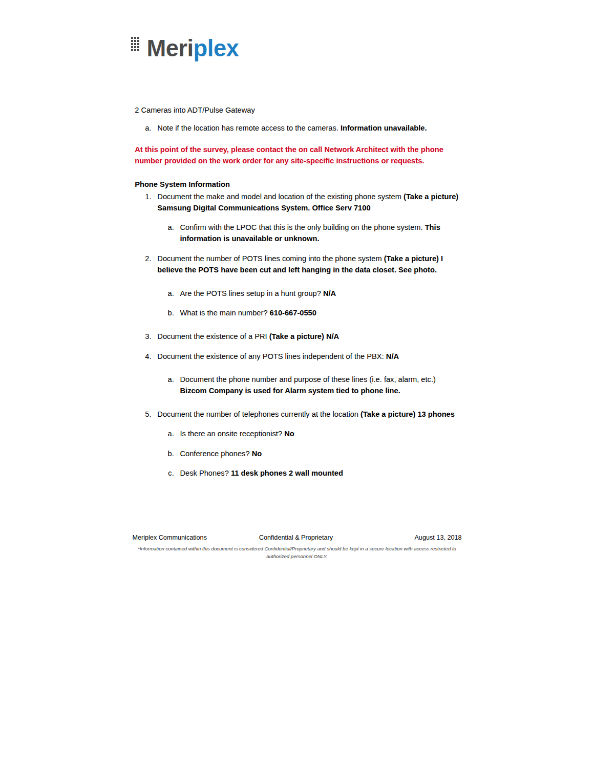Meri plex
2 Cameras into ADT/Pulse Gateway
Note if the location has remote access to the cameras. Information unavailable.
At this point of the survey, please contact the on call Network Architect with the phone number provided on the work order for any site-specific instructions or requests.
Phone System Information
Document the make and model and location of the existing phone system (Take a picture) Samsung Digital Communications System. Office Serv 7100
Confirm with the LPOC that this is the only building on the phone system. This information is unavailable or unknown.
Document the number of POTS lines coming into the phone system (Take a picture) I believe the POTS have been cut and left hanging in the data closet. See photo.
Are the POTS lines setup in a hunt group? N/A
What is the main number? 610-667-0550
Document the existence of a PRI (Take a picture) N/A
Document the existence of any POTS lines independent of the PBX: N/A
Document the phone number and purpose of these lines (i.e. fax, alarm, etc.) Bizcom Company is used for Alarm system tied to phone line.
Document the number of telephones currently at the location (Take a picture) 13 phones
Is there an onsite receptionist? No
Conference phones? No
Desk Phones? 11 desk phones 2 wall mounted
Meriplex Communications
Confidential & Proprietary
August 13, 2018
*Information contained within this document is considered Confidential/Proprietary and should be kept in a secure location with access restricted to authorized personnel ONLY.